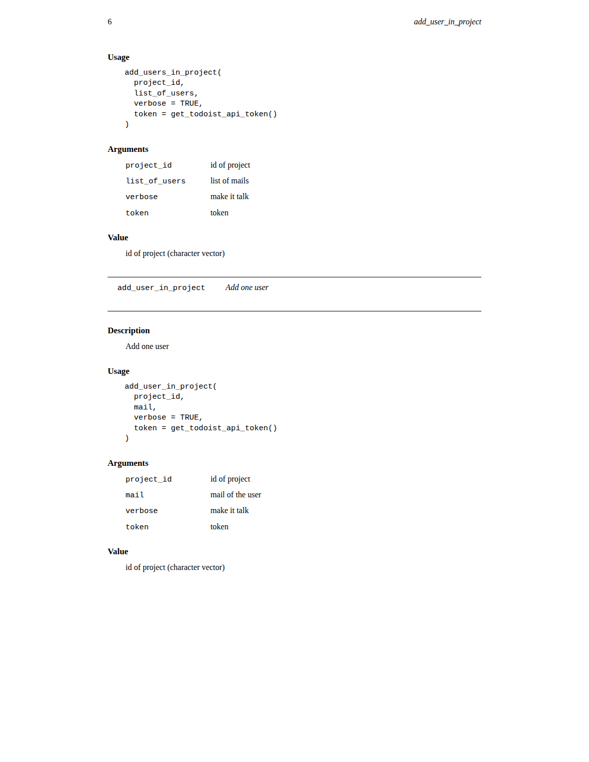6 add_user_in_project
Usage
add_users_in_project(
  project_id,
  list_of_users,
  verbose = TRUE,
  token = get_todoist_api_token()
)
Arguments
project_id
id of project
list_of_users
list of mails
verbose
make it talk
token
token
Value
id of project (character vector)
add_user_in_project Add one user
Description
Add one user
Usage
add_user_in_project(
  project_id,
  mail,
  verbose = TRUE,
  token = get_todoist_api_token()
)
Arguments
project_id
id of project
mail
mail of the user
verbose
make it talk
token
token
Value
id of project (character vector)